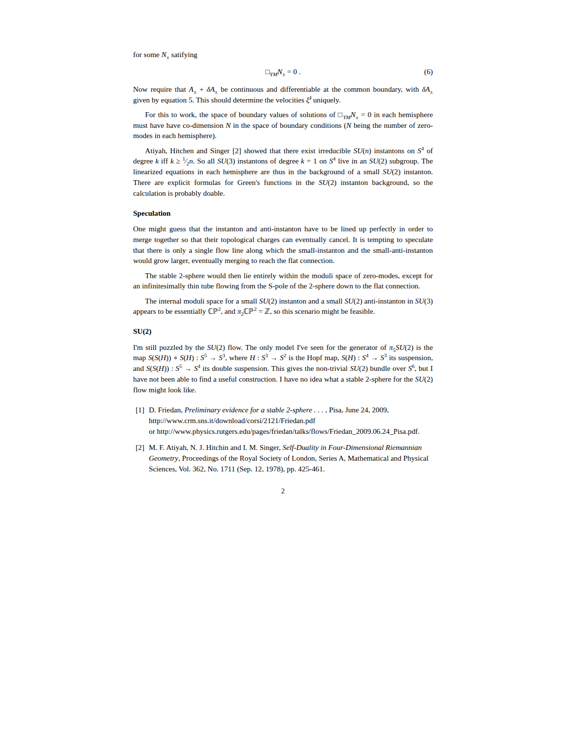for some N± satifying
□YMN± = 0 . (6)
Now require that A± + δA± be continuous and differentiable at the common boundary, with δA± given by equation 5. This should determine the velocities ξ̇I uniquely.
For this to work, the space of boundary values of solutions of □YMN± = 0 in each hemisphere must have have co-dimension N in the space of boundary conditions (N being the number of zero-modes in each hemisphere).
Atiyah, Hitchen and Singer [2] showed that there exist irreducible SU(n) instantons on S4 of degree k iff k ≥ 1⁄2n. So all SU(3) instantons of degree k = 1 on S4 live in an SU(2) subgroup. The linearized equations in each hemisphere are thus in the background of a small SU(2) instanton. There are explicit formulas for Green's functions in the SU(2) instanton background, so the calculation is probably doable.
Speculation
One might guess that the instanton and anti-instanton have to be lined up perfectly in order to merge together so that their topological charges can eventually cancel. It is tempting to speculate that there is only a single flow line along which the small-instanton and the small-anti-instanton would grow larger, eventually merging to reach the flat connection.
The stable 2-sphere would then lie entirely within the moduli space of zero-modes, except for an infinitesimally thin tube flowing from the S-pole of the 2-sphere down to the flat connection.
The internal moduli space for a small SU(2) instanton and a small SU(2) anti-instanton in SU(3) appears to be essentially ℂℙ2, and π2ℂℙ2 = ℤ, so this scenario might be feasible.
SU(2)
I'm still puzzled by the SU(2) flow. The only model I've seen for the generator of π5SU(2) is the map S(S(H)) ∘ S(H) : S5 → S3, where H : S3 → S2 is the Hopf map, S(H) : S4 → S3 its suspension, and S(S(H)) : S5 → S4 its double suspension. This gives the non-trivial SU(2) bundle over S6, but I have not been able to find a useful construction. I have no idea what a stable 2-sphere for the SU(2) flow might look like.
[1]
D. Friedan, Preliminary evidence for a stable 2-sphere . . . , Pisa, June 24, 2009,
http://www.crm.sns.it/download/corsi/2121/Friedan.pdf
or http://www.physics.rutgers.edu/pages/friedan/talks/flows/Friedan_2009.06.24_Pisa.pdf.
[2]
M. F. Atiyah, N. J. Hitchin and I. M. Singer, Self-Duality in Four-Dimensional Riemannian Geometry, Proceedings of the Royal Society of London, Series A, Mathematical and Physical Sciences, Vol. 362, No. 1711 (Sep. 12, 1978), pp. 425-461.
2